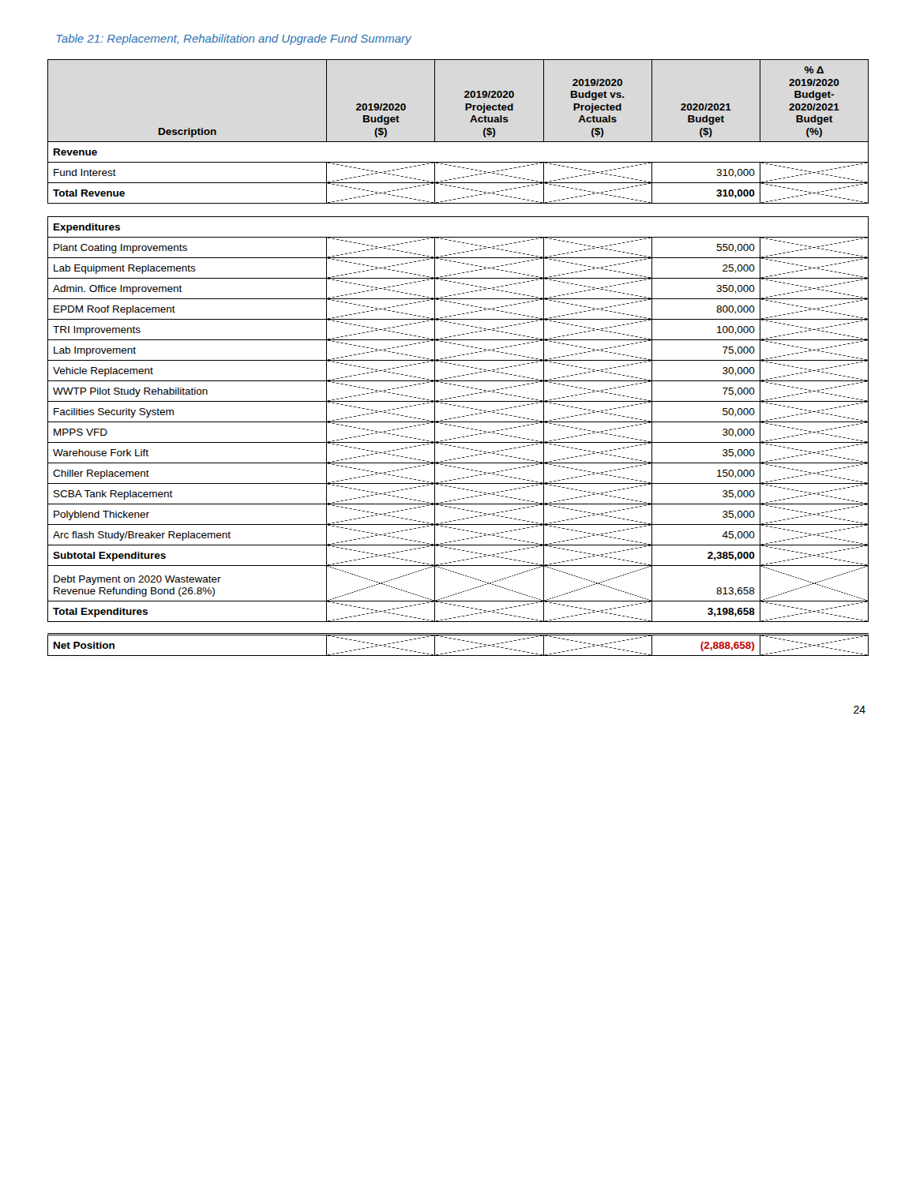Table 21: Replacement, Rehabilitation and Upgrade Fund Summary
| Description | 2019/2020 Budget ($) | 2019/2020 Projected Actuals ($) | 2019/2020 Budget vs. Projected Actuals ($) | 2020/2021 Budget ($) | % Δ 2019/2020 Budget- 2020/2021 Budget (%) |
| --- | --- | --- | --- | --- | --- |
| Revenue |
| Fund Interest | | | | 310,000 | |
| Total Revenue | | | | 310,000 | |
| Expenditures |
| Plant Coating Improvements | | | | 550,000 | |
| Lab Equipment Replacements | | | | 25,000 | |
| Admin. Office Improvement | | | | 350,000 | |
| EPDM Roof Replacement | | | | 800,000 | |
| TRI Improvements | | | | 100,000 | |
| Lab Improvement | | | | 75,000 | |
| Vehicle Replacement | | | | 30,000 | |
| WWTP Pilot Study Rehabilitation | | | | 75,000 | |
| Facilities Security System | | | | 50,000 | |
| MPPS VFD | | | | 30,000 | |
| Warehouse Fork Lift | | | | 35,000 | |
| Chiller Replacement | | | | 150,000 | |
| SCBA Tank Replacement | | | | 35,000 | |
| Polyblend Thickener | | | | 35,000 | |
| Arc flash Study/Breaker Replacement | | | | 45,000 | |
| Subtotal Expenditures | | | | 2,385,000 | |
| Debt Payment on 2020 Wastewater Revenue Refunding Bond (26.8%) | | | | 813,658 | |
| Total Expenditures | | | | 3,198,658 | |
| Net Position | | | | (2,888,658) | |
24